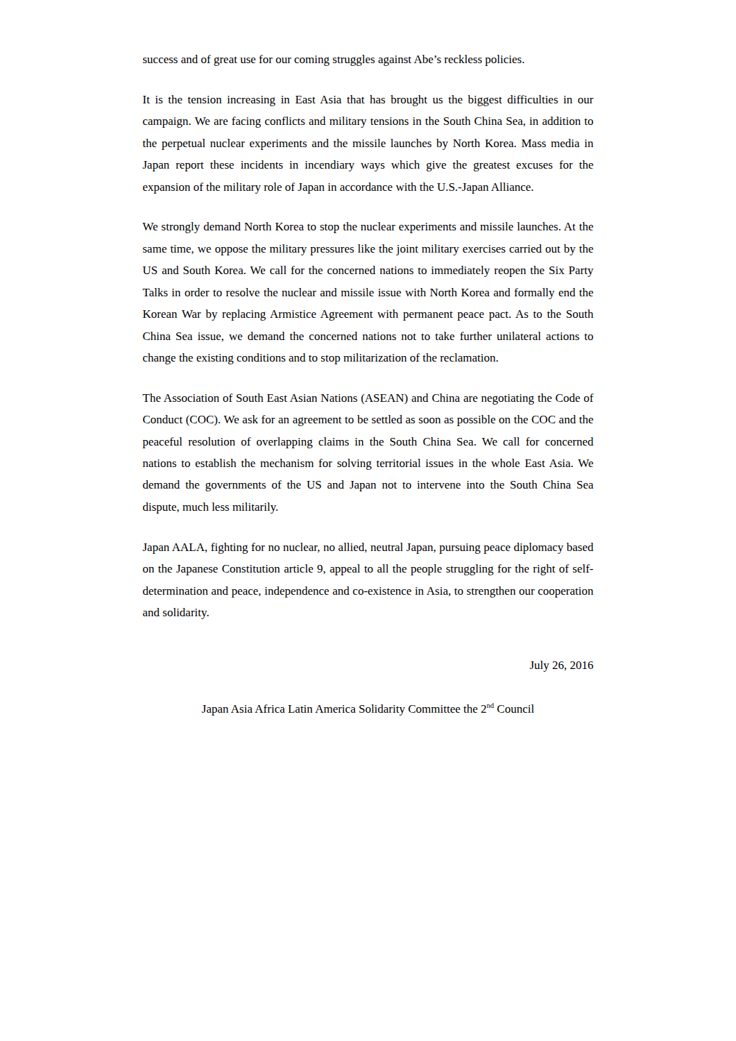success and of great use for our coming struggles against Abe’s reckless policies.
It is the tension increasing in East Asia that has brought us the biggest difficulties in our campaign. We are facing conflicts and military tensions in the South China Sea, in addition to the perpetual nuclear experiments and the missile launches by North Korea. Mass media in Japan report these incidents in incendiary ways which give the greatest excuses for the expansion of the military role of Japan in accordance with the U.S.-Japan Alliance.
We strongly demand North Korea to stop the nuclear experiments and missile launches. At the same time, we oppose the military pressures like the joint military exercises carried out by the US and South Korea. We call for the concerned nations to immediately reopen the Six Party Talks in order to resolve the nuclear and missile issue with North Korea and formally end the Korean War by replacing Armistice Agreement with permanent peace pact. As to the South China Sea issue, we demand the concerned nations not to take further unilateral actions to change the existing conditions and to stop militarization of the reclamation.
The Association of South East Asian Nations (ASEAN) and China are negotiating the Code of Conduct (COC). We ask for an agreement to be settled as soon as possible on the COC and the peaceful resolution of overlapping claims in the South China Sea. We call for concerned nations to establish the mechanism for solving territorial issues in the whole East Asia. We demand the governments of the US and Japan not to intervene into the South China Sea dispute, much less militarily.
Japan AALA, fighting for no nuclear, no allied, neutral Japan, pursuing peace diplomacy based on the Japanese Constitution article 9, appeal to all the people struggling for the right of self-determination and peace, independence and co-existence in Asia, to strengthen our cooperation and solidarity.
July 26, 2016
Japan Asia Africa Latin America Solidarity Committee the 2nd Council